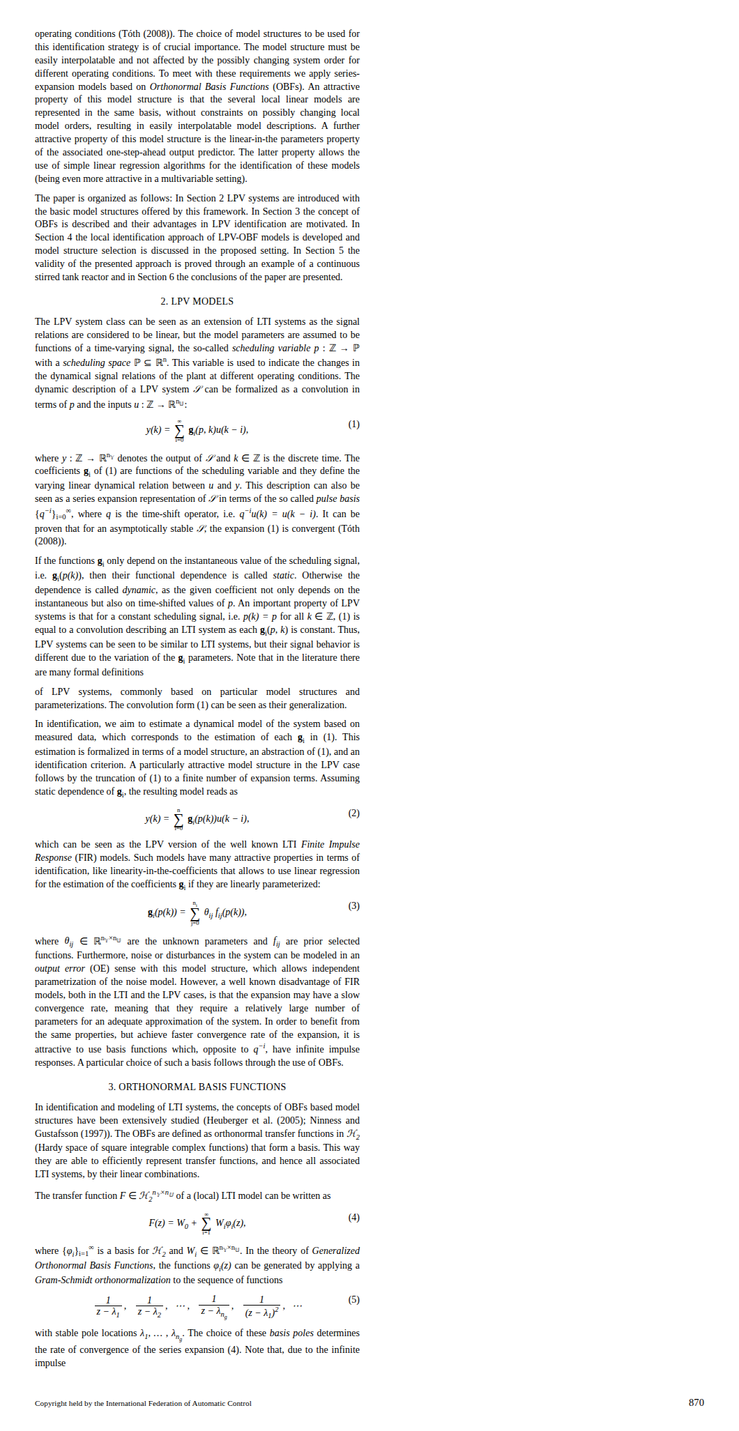operating conditions (Tóth (2008)). The choice of model structures to be used for this identification strategy is of crucial importance. The model structure must be easily interpolatable and not affected by the possibly changing system order for different operating conditions. To meet with these requirements we apply series-expansion models based on Orthonormal Basis Functions (OBFs). An attractive property of this model structure is that the several local linear models are represented in the same basis, without constraints on possibly changing local model orders, resulting in easily interpolatable model descriptions. A further attractive property of this model structure is the linear-in-the parameters property of the associated one-step-ahead output predictor. The latter property allows the use of simple linear regression algorithms for the identification of these models (being even more attractive in a multivariable setting).
The paper is organized as follows: In Section 2 LPV systems are introduced with the basic model structures offered by this framework. In Section 3 the concept of OBFs is described and their advantages in LPV identification are motivated. In Section 4 the local identification approach of LPV-OBF models is developed and model structure selection is discussed in the proposed setting. In Section 5 the validity of the presented approach is proved through an example of a continuous stirred tank reactor and in Section 6 the conclusions of the paper are presented.
2. LPV Models
The LPV system class can be seen as an extension of LTI systems as the signal relations are considered to be linear, but the model parameters are assumed to be functions of a time-varying signal, the so-called scheduling variable p : ℤ → ℙ with a scheduling space ℙ ⊆ ℝn. This variable is used to indicate the changes in the dynamical signal relations of the plant at different operating conditions. The dynamic description of a LPV system 𝒮 can be formalized as a convolution in terms of p and the inputs u : ℤ → ℝn𝕌:
y(k) = ∞∑i=0 gi(p, k)u(k − i), (1)
where y : ℤ → ℝn𝕐 denotes the output of 𝒮 and k ∈ ℤ is the discrete time. The coefficients gi of (1) are functions of the scheduling variable and they define the varying linear dynamical relation between u and y. This description can also be seen as a series expansion representation of 𝒮 in terms of the so called pulse basis {q−i}i=0∞, where q is the time-shift operator, i.e. q−iu(k) = u(k − i). It can be proven that for an asymptotically stable 𝒮, the expansion (1) is convergent (Tóth (2008)).
If the functions gi only depend on the instantaneous value of the scheduling signal, i.e. gi(p(k)), then their functional dependence is called static. Otherwise the dependence is called dynamic, as the given coefficient not only depends on the instantaneous but also on time-shifted values of p. An important property of LPV systems is that for a constant scheduling signal, i.e. p(k) = p for all k ∈ ℤ, (1) is equal to a convolution describing an LTI system as each gi(p, k) is constant. Thus, LPV systems can be seen to be similar to LTI systems, but their signal behavior is different due to the variation of the gi parameters. Note that in the literature there are many formal definitions
of LPV systems, commonly based on particular model structures and parameterizations. The convolution form (1) can be seen as their generalization.
In identification, we aim to estimate a dynamical model of the system based on measured data, which corresponds to the estimation of each gi in (1). This estimation is formalized in terms of a model structure, an abstraction of (1), and an identification criterion. A particularly attractive model structure in the LPV case follows by the truncation of (1) to a finite number of expansion terms. Assuming static dependence of gi, the resulting model reads as
y(k) = n∑i=0 gi(p(k))u(k − i), (2)
which can be seen as the LPV version of the well known LTI Finite Impulse Response (FIR) models. Such models have many attractive properties in terms of identification, like linearity-in-the-coefficients that allows to use linear regression for the estimation of the coefficients gi if they are linearly parameterized:
gi(p(k)) = ni∑j=0 θij fij(p(k)), (3)
where θij ∈ ℝn𝕐×n𝕌 are the unknown parameters and fij are prior selected functions. Furthermore, noise or disturbances in the system can be modeled in an output error (OE) sense with this model structure, which allows independent parametrization of the noise model. However, a well known disadvantage of FIR models, both in the LTI and the LPV cases, is that the expansion may have a slow convergence rate, meaning that they require a relatively large number of parameters for an adequate approximation of the system. In order to benefit from the same properties, but achieve faster convergence rate of the expansion, it is attractive to use basis functions which, opposite to q−i, have infinite impulse responses. A particular choice of such a basis follows through the use of OBFs.
3. Orthonormal Basis Functions
In identification and modeling of LTI systems, the concepts of OBFs based model structures have been extensively studied (Heuberger et al. (2005); Ninness and Gustafsson (1997)). The OBFs are defined as orthonormal transfer functions in ℋ2 (Hardy space of square integrable complex functions) that form a basis. This way they are able to efficiently represent transfer functions, and hence all associated LTI systems, by their linear combinations.
The transfer function F ∈ ℋ2 n𝕐×n𝕌 of a (local) LTI model can be written as
F(z) = W0 + ∞∑i=1 Wiφi(z), (4)
where {φi}i=1∞ is a basis for ℋ2 and Wi ∈ ℝn𝕐×n𝕌. In the theory of Generalized Orthonormal Basis Functions, the functions φi(z) can be generated by applying a Gram-Schmidt orthonormalization to the sequence of functions
1 z − λ1, 1 z − λ2, ⋯ , 1 z − λng, 1(z − λ1)2, ⋯ (5)
with stable pole locations λ1, … , λng. The choice of these basis poles determines the rate of convergence of the series expansion (4). Note that, due to the infinite impulse
Copyright held by the International Federation of Automatic Control 870